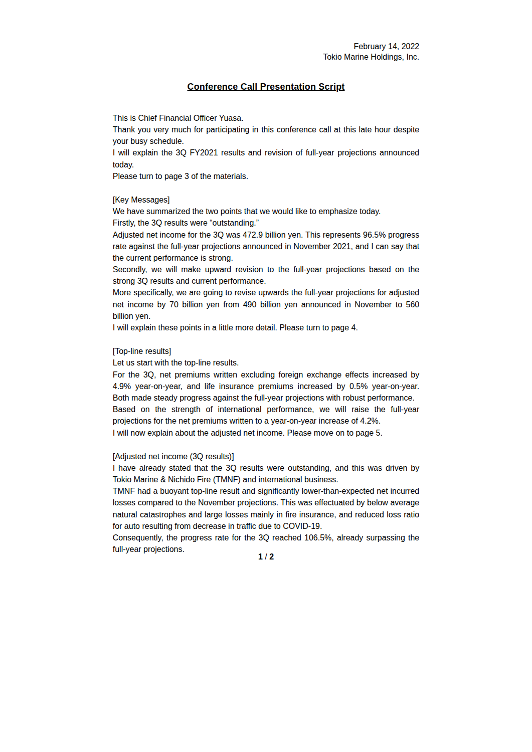February 14, 2022
Tokio Marine Holdings, Inc.
Conference Call Presentation Script
This is Chief Financial Officer Yuasa.
Thank you very much for participating in this conference call at this late hour despite your busy schedule.
I will explain the 3Q FY2021 results and revision of full-year projections announced today.
Please turn to page 3 of the materials.
[Key Messages]
We have summarized the two points that we would like to emphasize today.
Firstly, the 3Q results were “outstanding.”
Adjusted net income for the 3Q was 472.9 billion yen. This represents 96.5% progress rate against the full-year projections announced in November 2021, and I can say that the current performance is strong.
Secondly, we will make upward revision to the full-year projections based on the strong 3Q results and current performance.
More specifically, we are going to revise upwards the full-year projections for adjusted net income by 70 billion yen from 490 billion yen announced in November to 560 billion yen.
I will explain these points in a little more detail. Please turn to page 4.
[Top-line results]
Let us start with the top-line results.
For the 3Q, net premiums written excluding foreign exchange effects increased by 4.9% year-on-year, and life insurance premiums increased by 0.5% year-on-year. Both made steady progress against the full-year projections with robust performance.
Based on the strength of international performance, we will raise the full-year projections for the net premiums written to a year-on-year increase of 4.2%.
I will now explain about the adjusted net income. Please move on to page 5.
[Adjusted net income (3Q results)]
I have already stated that the 3Q results were outstanding, and this was driven by Tokio Marine & Nichido Fire (TMNF) and international business.
TMNF had a buoyant top-line result and significantly lower-than-expected net incurred losses compared to the November projections. This was effectuated by below average natural catastrophes and large losses mainly in fire insurance, and reduced loss ratio for auto resulting from decrease in traffic due to COVID-19.
Consequently, the progress rate for the 3Q reached 106.5%, already surpassing the full-year projections.
1 / 2